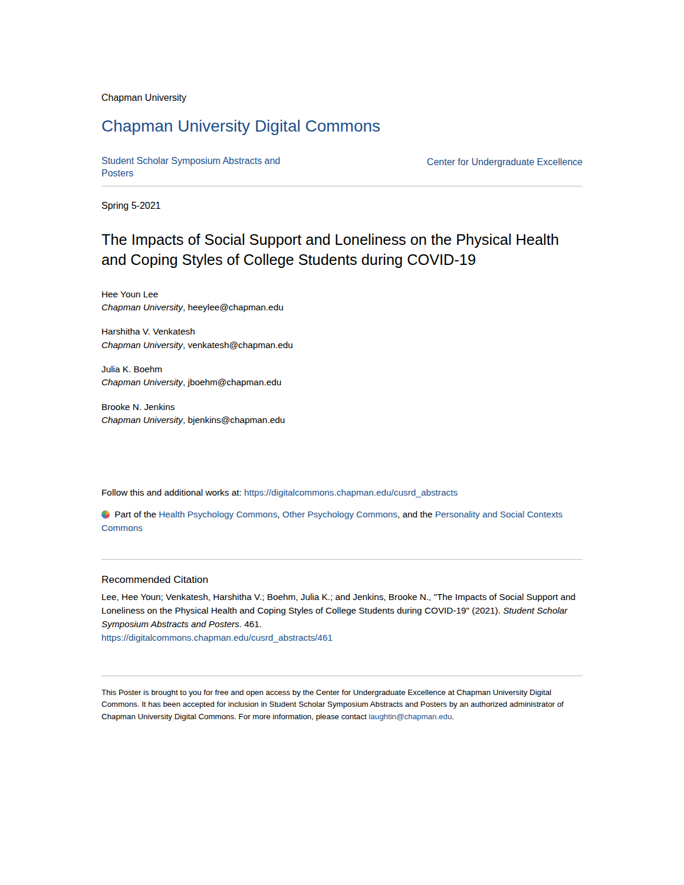Chapman University
Chapman University Digital Commons
Student Scholar Symposium Abstracts and Posters
Center for Undergraduate Excellence
Spring 5-2021
The Impacts of Social Support and Loneliness on the Physical Health and Coping Styles of College Students during COVID-19
Hee Youn Lee Chapman University, heeylee@chapman.edu
Harshitha V. Venkatesh Chapman University, venkatesh@chapman.edu
Julia K. Boehm Chapman University, jboehm@chapman.edu
Brooke N. Jenkins Chapman University, bjenkins@chapman.edu
Follow this and additional works at: https://digitalcommons.chapman.edu/cusrd_abstracts
Part of the Health Psychology Commons, Other Psychology Commons, and the Personality and Social Contexts Commons
Recommended Citation
Lee, Hee Youn; Venkatesh, Harshitha V.; Boehm, Julia K.; and Jenkins, Brooke N., "The Impacts of Social Support and Loneliness on the Physical Health and Coping Styles of College Students during COVID-19" (2021). Student Scholar Symposium Abstracts and Posters. 461.
https://digitalcommons.chapman.edu/cusrd_abstracts/461
This Poster is brought to you for free and open access by the Center for Undergraduate Excellence at Chapman University Digital Commons. It has been accepted for inclusion in Student Scholar Symposium Abstracts and Posters by an authorized administrator of Chapman University Digital Commons. For more information, please contact laughtin@chapman.edu.